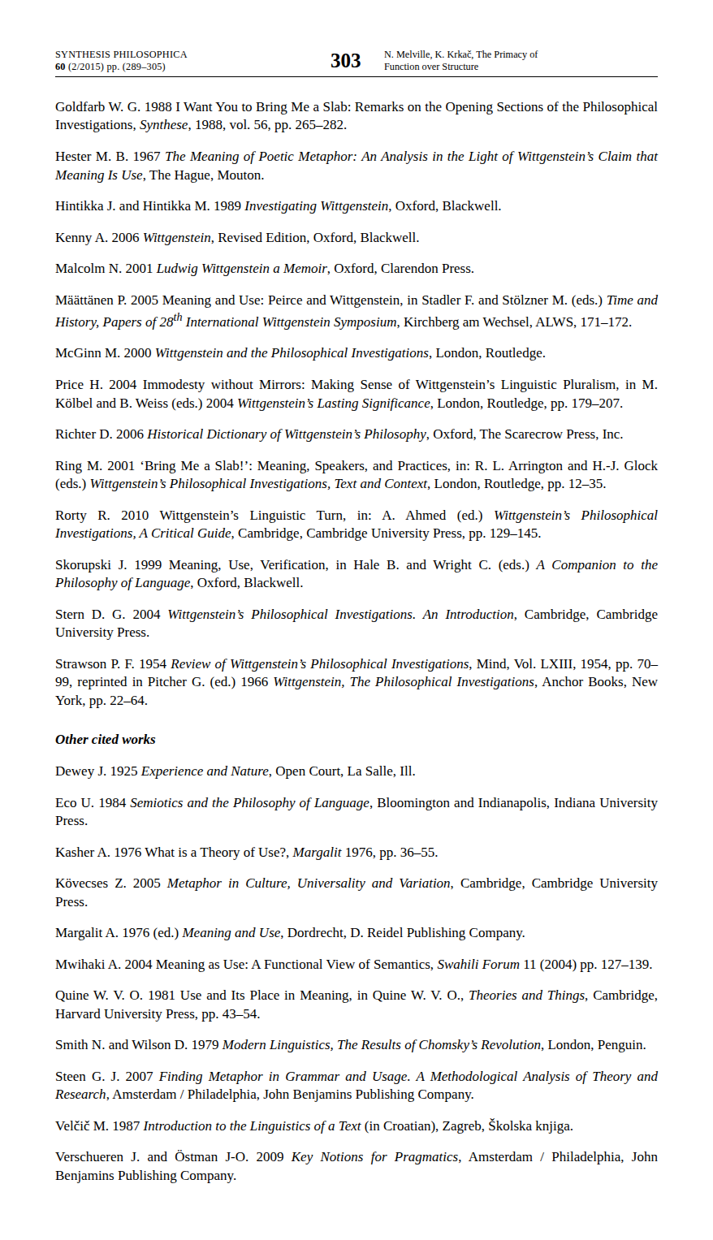Synthesis Philosophica
60 (2/2015) pp. (289–305)
303
N. Melville, K. Krkač, The Primacy of
Function over Structure
Goldfarb W. G. 1988 I Want You to Bring Me a Slab: Remarks on the Opening Sections of the Philosophical Investigations, Synthese, 1988, vol. 56, pp. 265–282.
Hester M. B. 1967 The Meaning of Poetic Metaphor: An Analysis in the Light of Wittgenstein’s Claim that Meaning Is Use, The Hague, Mouton.
Hintikka J. and Hintikka M. 1989 Investigating Wittgenstein, Oxford, Blackwell.
Kenny A. 2006 Wittgenstein, Revised Edition, Oxford, Blackwell.
Malcolm N. 2001 Ludwig Wittgenstein a Memoir, Oxford, Clarendon Press.
Määttänen P. 2005 Meaning and Use: Peirce and Wittgenstein, in Stadler F. and Stölzner M. (eds.) Time and History, Papers of 28th International Wittgenstein Symposium, Kirchberg am Wechsel, ALWS, 171–172.
McGinn M. 2000 Wittgenstein and the Philosophical Investigations, London, Routledge.
Price H. 2004 Immodesty without Mirrors: Making Sense of Wittgenstein’s Linguistic Pluralism, in M. Kölbel and B. Weiss (eds.) 2004 Wittgenstein’s Lasting Significance, London, Routledge, pp. 179–207.
Richter D. 2006 Historical Dictionary of Wittgenstein’s Philosophy, Oxford, The Scarecrow Press, Inc.
Ring M. 2001 ‘Bring Me a Slab!’: Meaning, Speakers, and Practices, in: R. L. Arrington and H.-J. Glock (eds.) Wittgenstein’s Philosophical Investigations, Text and Context, London, Routledge, pp. 12–35.
Rorty R. 2010 Wittgenstein’s Linguistic Turn, in: A. Ahmed (ed.) Wittgenstein’s Philosophical Investigations, A Critical Guide, Cambridge, Cambridge University Press, pp. 129–145.
Skorupski J. 1999 Meaning, Use, Verification, in Hale B. and Wright C. (eds.) A Companion to the Philosophy of Language, Oxford, Blackwell.
Stern D. G. 2004 Wittgenstein’s Philosophical Investigations. An Introduction, Cambridge, Cambridge University Press.
Strawson P. F. 1954 Review of Wittgenstein’s Philosophical Investigations, Mind, Vol. LXIII, 1954, pp. 70–99, reprinted in Pitcher G. (ed.) 1966 Wittgenstein, The Philosophical Investigations, Anchor Books, New York, pp. 22–64.
Other cited works
Dewey J. 1925 Experience and Nature, Open Court, La Salle, Ill.
Eco U. 1984 Semiotics and the Philosophy of Language, Bloomington and Indianapolis, Indiana University Press.
Kasher A. 1976 What is a Theory of Use?, Margalit 1976, pp. 36–55.
Kövecses Z. 2005 Metaphor in Culture, Universality and Variation, Cambridge, Cambridge University Press.
Margalit A. 1976 (ed.) Meaning and Use, Dordrecht, D. Reidel Publishing Company.
Mwihaki A. 2004 Meaning as Use: A Functional View of Semantics, Swahili Forum 11 (2004) pp. 127–139.
Quine W. V. O. 1981 Use and Its Place in Meaning, in Quine W. V. O., Theories and Things, Cambridge, Harvard University Press, pp. 43–54.
Smith N. and Wilson D. 1979 Modern Linguistics, The Results of Chomsky’s Revolution, London, Penguin.
Steen G. J. 2007 Finding Metaphor in Grammar and Usage. A Methodological Analysis of Theory and Research, Amsterdam / Philadelphia, John Benjamins Publishing Company.
Velčič M. 1987 Introduction to the Linguistics of a Text (in Croatian), Zagreb, Školska knjiga.
Verschueren J. and Östman J-O. 2009 Key Notions for Pragmatics, Amsterdam / Philadelphia, John Benjamins Publishing Company.